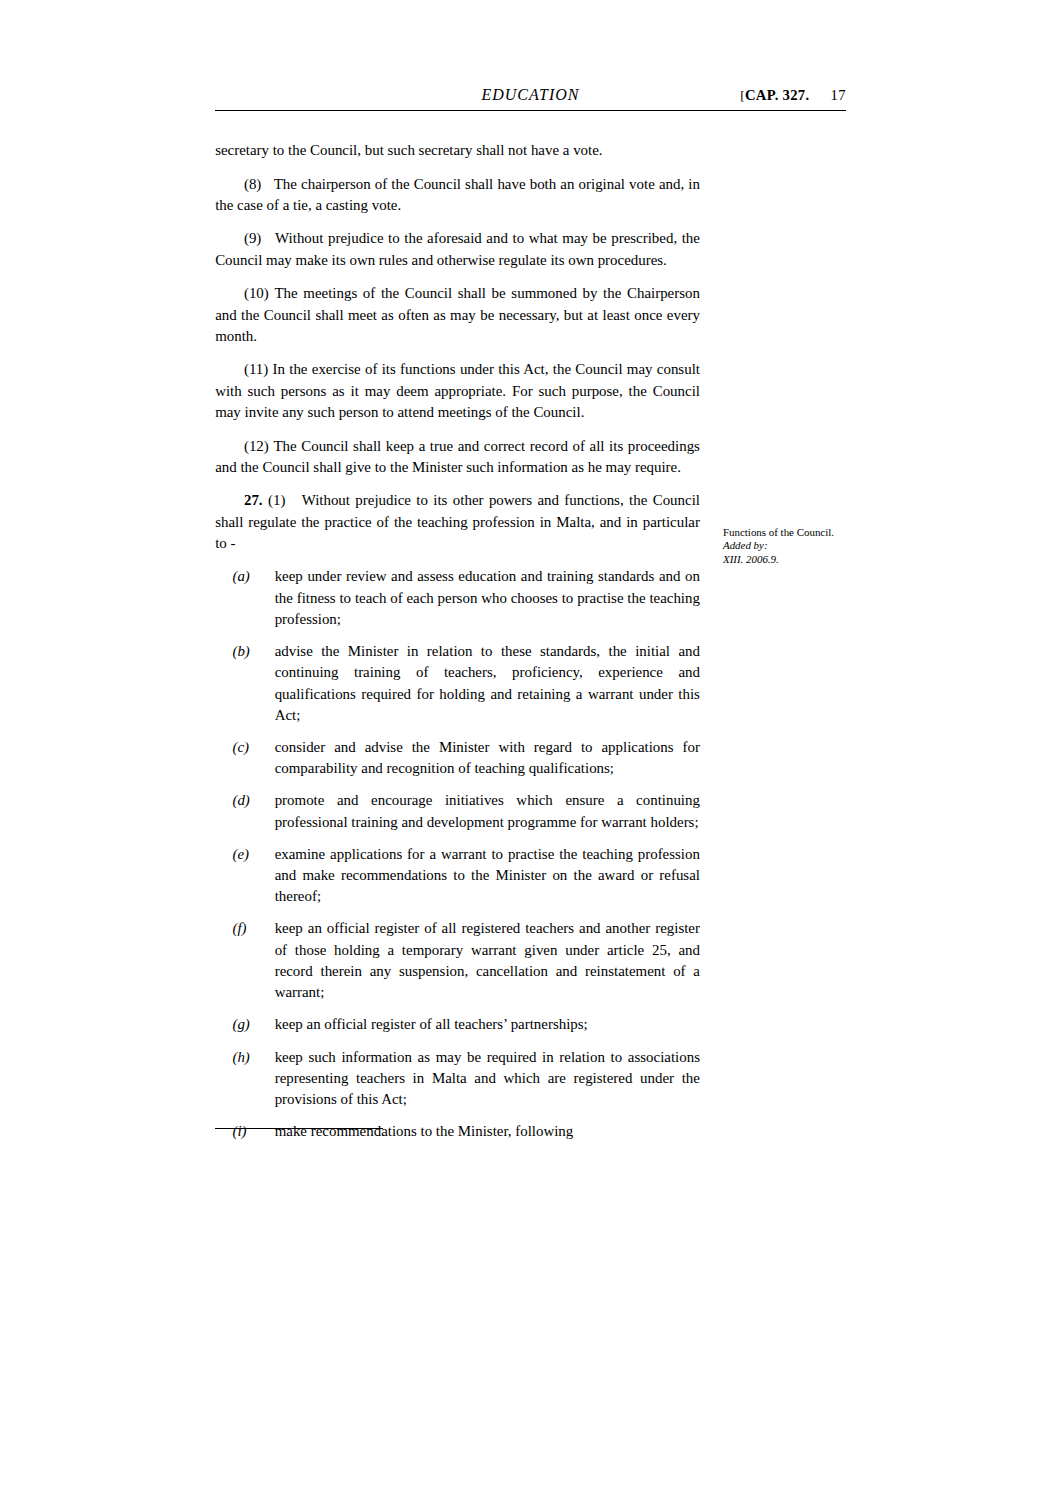EDUCATION [CAP. 327. 17
secretary to the Council, but such secretary shall not have a vote.
(8) The chairperson of the Council shall have both an original vote and, in the case of a tie, a casting vote.
(9) Without prejudice to the aforesaid and to what may be prescribed, the Council may make its own rules and otherwise regulate its own procedures.
(10) The meetings of the Council shall be summoned by the Chairperson and the Council shall meet as often as may be necessary, but at least once every month.
(11) In the exercise of its functions under this Act, the Council may consult with such persons as it may deem appropriate. For such purpose, the Council may invite any such person to attend meetings of the Council.
(12) The Council shall keep a true and correct record of all its proceedings and the Council shall give to the Minister such information as he may require.
27. (1) Without prejudice to its other powers and functions, the Council shall regulate the practice of the teaching profession in Malta, and in particular to -
(a) keep under review and assess education and training standards and on the fitness to teach of each person who chooses to practise the teaching profession;
(b) advise the Minister in relation to these standards, the initial and continuing training of teachers, proficiency, experience and qualifications required for holding and retaining a warrant under this Act;
(c) consider and advise the Minister with regard to applications for comparability and recognition of teaching qualifications;
(d) promote and encourage initiatives which ensure a continuing professional training and development programme for warrant holders;
(e) examine applications for a warrant to practise the teaching profession and make recommendations to the Minister on the award or refusal thereof;
(f) keep an official register of all registered teachers and another register of those holding a temporary warrant given under article 25, and record therein any suspension, cancellation and reinstatement of a warrant;
(g) keep an official register of all teachers’ partnerships;
(h) keep such information as may be required in relation to associations representing teachers in Malta and which are registered under the provisions of this Act;
(i) make recommendations to the Minister, following
Functions of the Council.
Added by:
XIII. 2006.9.